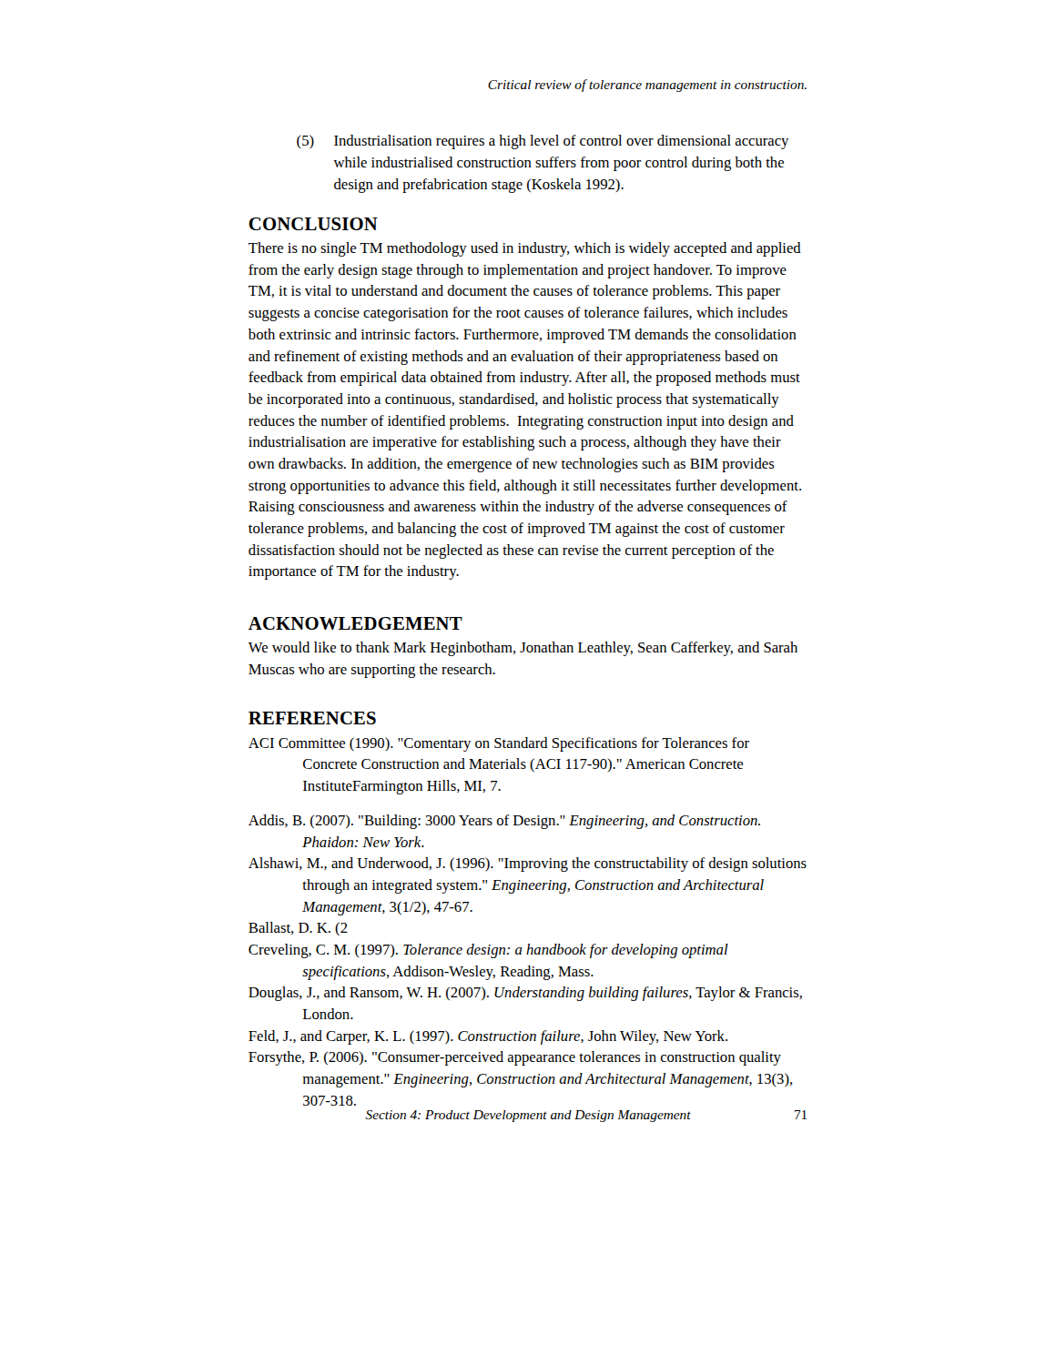Critical review of tolerance management in construction.
(5) Industrialisation requires a high level of control over dimensional accuracy while industrialised construction suffers from poor control during both the design and prefabrication stage (Koskela 1992).
CONCLUSION
There is no single TM methodology used in industry, which is widely accepted and applied from the early design stage through to implementation and project handover. To improve TM, it is vital to understand and document the causes of tolerance problems. This paper suggests a concise categorisation for the root causes of tolerance failures, which includes both extrinsic and intrinsic factors. Furthermore, improved TM demands the consolidation and refinement of existing methods and an evaluation of their appropriateness based on feedback from empirical data obtained from industry. After all, the proposed methods must be incorporated into a continuous, standardised, and holistic process that systematically reduces the number of identified problems. Integrating construction input into design and industrialisation are imperative for establishing such a process, although they have their own drawbacks. In addition, the emergence of new technologies such as BIM provides strong opportunities to advance this field, although it still necessitates further development. Raising consciousness and awareness within the industry of the adverse consequences of tolerance problems, and balancing the cost of improved TM against the cost of customer dissatisfaction should not be neglected as these can revise the current perception of the importance of TM for the industry.
ACKNOWLEDGEMENT
We would like to thank Mark Heginbotham, Jonathan Leathley, Sean Cafferkey, and Sarah Muscas who are supporting the research.
REFERENCES
ACI Committee (1990). "Comentary on Standard Specifications for Tolerances for Concrete Construction and Materials (ACI 117-90)." American Concrete InstituteFarmington Hills, MI, 7.
Addis, B. (2007). "Building: 3000 Years of Design." Engineering, and Construction. Phaidon: New York.
Alshawi, M., and Underwood, J. (1996). "Improving the constructability of design solutions through an integrated system." Engineering, Construction and Architectural Management, 3(1/2), 47-67.
Ballast, D. K. (2
Creveling, C. M. (1997). Tolerance design: a handbook for developing optimal specifications, Addison-Wesley, Reading, Mass.
Douglas, J., and Ransom, W. H. (2007). Understanding building failures, Taylor & Francis, London.
Feld, J., and Carper, K. L. (1997). Construction failure, John Wiley, New York.
Forsythe, P. (2006). "Consumer-perceived appearance tolerances in construction quality management." Engineering, Construction and Architectural Management, 13(3), 307-318.
Section 4: Product Development and Design Management 71